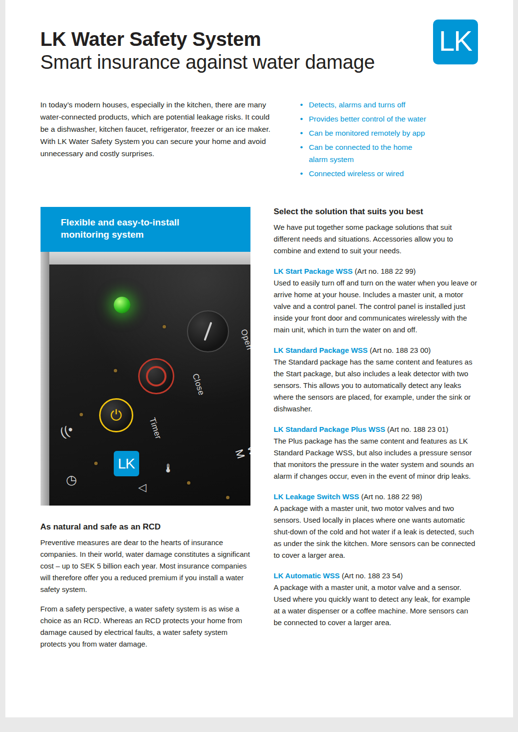LK
LK Water Safety System Smart insurance against water damage
In today’s modern houses, especially in the kitchen, there are many water-connected products, which are potential leakage risks. It could be a dishwasher, kitchen faucet, refrigerator, freezer or an ice maker. With LK Water Safety System you can secure your home and avoid unnecessary and costly surprises.
Detects, alarms and turns off
Provides better control of the water
Can be monitored remotely by app
Can be connected to the home
alarm system
Connected wireless or wired
Flexible and easy-to-install
monitoring system
Open
Close
Timer
WSS M
((•
◷
🌡
◁
LK
As natural and safe as an RCD
Preventive measures are dear to the hearts of insurance companies. In their world, water damage constitutes a significant cost – up to SEK 5 billion each year. Most insurance companies will therefore offer you a reduced premium if you install a water safety system.
From a safety perspective, a water safety system is as wise a choice as an RCD. Whereas an RCD protects your home from damage caused by electrical faults, a water safety system protects you from water damage.
Select the solution that suits you best
We have put together some package solutions that suit different needs and situations. Accessories allow you to combine and extend to suit your needs.
LK Start Package WSS (Art no. 188 22 99)
Used to easily turn off and turn on the water when you leave or arrive home at your house. Includes a master unit, a motor valve and a control panel. The control panel is installed just inside your front door and communicates wirelessly with the main unit, which in turn the water on and off.
LK Standard Package WSS (Art no. 188 23 00)
The Standard package has the same content and features as the Start package, but also includes a leak detector with two sensors. This allows you to automatically detect any leaks where the sensors are placed, for example, under the sink or dishwasher.
LK Standard Package Plus WSS (Art no. 188 23 01)
The Plus package has the same content and features as LK Standard Package WSS, but also includes a pressure sensor that monitors the pressure in the water system and sounds an alarm if changes occur, even in the event of minor drip leaks.
LK Leakage Switch WSS (Art no. 188 22 98)
A package with a master unit, two motor valves and two sensors. Used locally in places where one wants automatic shut-down of the cold and hot water if a leak is detected, such as under the sink the kitchen. More sensors can be connected to cover a larger area.
LK Automatic WSS (Art no. 188 23 54)
A package with a master unit, a motor valve and a sensor. Used where you quickly want to detect any leak, for example at a water dispenser or a coffee machine. More sensors can be connected to cover a larger area.